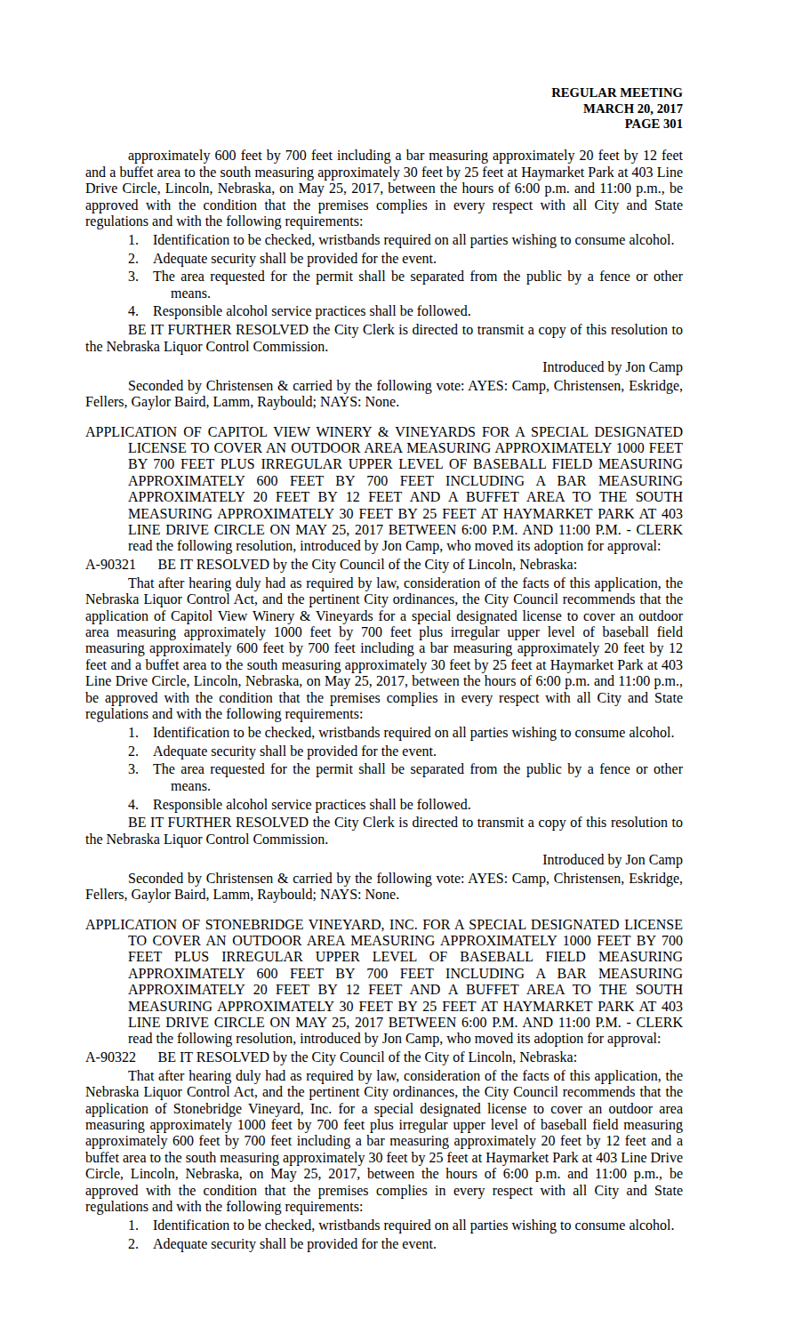REGULAR MEETING
MARCH 20, 2017
PAGE 301
approximately 600 feet by 700 feet including a bar measuring approximately 20 feet by 12 feet and a buffet area to the south measuring approximately 30 feet by 25 feet at Haymarket Park at 403 Line Drive Circle, Lincoln, Nebraska, on May 25, 2017, between the hours of 6:00 p.m. and 11:00 p.m., be approved with the condition that the premises complies in every respect with all City and State regulations and with the following requirements:
1. Identification to be checked, wristbands required on all parties wishing to consume alcohol.
2. Adequate security shall be provided for the event.
3. The area requested for the permit shall be separated from the public by a fence or other means.
4. Responsible alcohol service practices shall be followed.
BE IT FURTHER RESOLVED the City Clerk is directed to transmit a copy of this resolution to the Nebraska Liquor Control Commission.
Introduced by Jon Camp
Seconded by Christensen & carried by the following vote: AYES: Camp, Christensen, Eskridge, Fellers, Gaylor Baird, Lamm, Raybould; NAYS: None.
APPLICATION OF CAPITOL VIEW WINERY & VINEYARDS FOR A SPECIAL DESIGNATED LICENSE TO COVER AN OUTDOOR AREA MEASURING APPROXIMATELY 1000 FEET BY 700 FEET PLUS IRREGULAR UPPER LEVEL OF BASEBALL FIELD MEASURING APPROXIMATELY 600 FEET BY 700 FEET INCLUDING A BAR MEASURING APPROXIMATELY 20 FEET BY 12 FEET AND A BUFFET AREA TO THE SOUTH MEASURING APPROXIMATELY 30 FEET BY 25 FEET AT HAYMARKET PARK AT 403 LINE DRIVE CIRCLE ON MAY 25, 2017 BETWEEN 6:00 P.M. AND 11:00 P.M. - CLERK read the following resolution, introduced by Jon Camp, who moved its adoption for approval:
A-90321
BE IT RESOLVED by the City Council of the City of Lincoln, Nebraska:
That after hearing duly had as required by law, consideration of the facts of this application, the Nebraska Liquor Control Act, and the pertinent City ordinances, the City Council recommends that the application of Capitol View Winery & Vineyards for a special designated license to cover an outdoor area measuring approximately 1000 feet by 700 feet plus irregular upper level of baseball field measuring approximately 600 feet by 700 feet including a bar measuring approximately 20 feet by 12 feet and a buffet area to the south measuring approximately 30 feet by 25 feet at Haymarket Park at 403 Line Drive Circle, Lincoln, Nebraska, on May 25, 2017, between the hours of 6:00 p.m. and 11:00 p.m., be approved with the condition that the premises complies in every respect with all City and State regulations and with the following requirements:
1. Identification to be checked, wristbands required on all parties wishing to consume alcohol.
2. Adequate security shall be provided for the event.
3. The area requested for the permit shall be separated from the public by a fence or other means.
4. Responsible alcohol service practices shall be followed.
BE IT FURTHER RESOLVED the City Clerk is directed to transmit a copy of this resolution to the Nebraska Liquor Control Commission.
Introduced by Jon Camp
Seconded by Christensen & carried by the following vote: AYES: Camp, Christensen, Eskridge, Fellers, Gaylor Baird, Lamm, Raybould; NAYS: None.
APPLICATION OF STONEBRIDGE VINEYARD, INC. FOR A SPECIAL DESIGNATED LICENSE TO COVER AN OUTDOOR AREA MEASURING APPROXIMATELY 1000 FEET BY 700 FEET PLUS IRREGULAR UPPER LEVEL OF BASEBALL FIELD MEASURING APPROXIMATELY 600 FEET BY 700 FEET INCLUDING A BAR MEASURING APPROXIMATELY 20 FEET BY 12 FEET AND A BUFFET AREA TO THE SOUTH MEASURING APPROXIMATELY 30 FEET BY 25 FEET AT HAYMARKET PARK AT 403 LINE DRIVE CIRCLE ON MAY 25, 2017 BETWEEN 6:00 P.M. AND 11:00 P.M. - CLERK read the following resolution, introduced by Jon Camp, who moved its adoption for approval:
A-90322
BE IT RESOLVED by the City Council of the City of Lincoln, Nebraska:
That after hearing duly had as required by law, consideration of the facts of this application, the Nebraska Liquor Control Act, and the pertinent City ordinances, the City Council recommends that the application of Stonebridge Vineyard, Inc. for a special designated license to cover an outdoor area measuring approximately 1000 feet by 700 feet plus irregular upper level of baseball field measuring approximately 600 feet by 700 feet including a bar measuring approximately 20 feet by 12 feet and a buffet area to the south measuring approximately 30 feet by 25 feet at Haymarket Park at 403 Line Drive Circle, Lincoln, Nebraska, on May 25, 2017, between the hours of 6:00 p.m. and 11:00 p.m., be approved with the condition that the premises complies in every respect with all City and State regulations and with the following requirements:
1. Identification to be checked, wristbands required on all parties wishing to consume alcohol.
2. Adequate security shall be provided for the event.